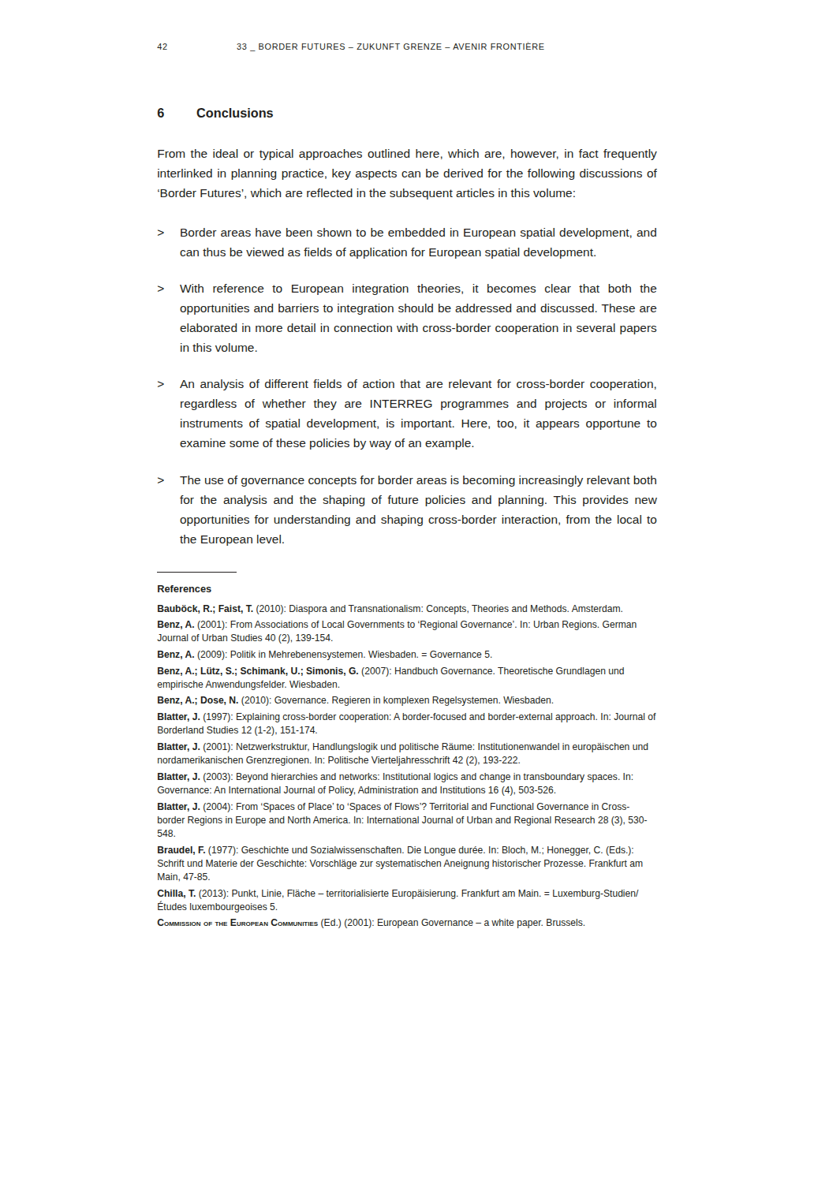42 33 _ Border Futures – Zukunft Grenze – Avenir frontière
6 Conclusions
From the ideal or typical approaches outlined here, which are, however, in fact frequently interlinked in planning practice, key aspects can be derived for the following discussions of ‘Border Futures’, which are reflected in the subsequent articles in this volume:
Border areas have been shown to be embedded in European spatial development, and can thus be viewed as fields of application for European spatial development.
With reference to European integration theories, it becomes clear that both the opportunities and barriers to integration should be addressed and discussed. These are elaborated in more detail in connection with cross-border cooperation in several papers in this volume.
An analysis of different fields of action that are relevant for cross-border cooperation, regardless of whether they are INTERREG programmes and projects or informal instruments of spatial development, is important. Here, too, it appears opportune to examine some of these policies by way of an example.
The use of governance concepts for border areas is becoming increasingly relevant both for the analysis and the shaping of future policies and planning. This provides new opportunities for understanding and shaping cross-border interaction, from the local to the European level.
References
Bauböck, R.; Faist, T. (2010): Diaspora and Transnationalism: Concepts, Theories and Methods. Amsterdam.
Benz, A. (2001): From Associations of Local Governments to ‘Regional Governance’. In: Urban Regions. German Journal of Urban Studies 40 (2), 139-154.
Benz, A. (2009): Politik in Mehrebenensystemen. Wiesbaden. = Governance 5.
Benz, A.; Lütz, S.; Schimank, U.; Simonis, G. (2007): Handbuch Governance. Theoretische Grundlagen und empirische Anwendungsfelder. Wiesbaden.
Benz, A.; Dose, N. (2010): Governance. Regieren in komplexen Regelsystemen. Wiesbaden.
Blatter, J. (1997): Explaining cross-border cooperation: A border-focused and border-external approach. In: Journal of Borderland Studies 12 (1-2), 151-174.
Blatter, J. (2001): Netzwerkstruktur, Handlungslogik und politische Räume: Institutionenwandel in europäischen und nordamerikanischen Grenzregionen. In: Politische Vierteljahresschrift 42 (2), 193-222.
Blatter, J. (2003): Beyond hierarchies and networks: Institutional logics and change in transboundary spaces. In: Governance: An International Journal of Policy, Administration and Institutions 16 (4), 503-526.
Blatter, J. (2004): From ‘Spaces of Place’ to ‘Spaces of Flows’? Territorial and Functional Governance in Cross-border Regions in Europe and North America. In: International Journal of Urban and Regional Research 28 (3), 530-548.
Braudel, F. (1977): Geschichte und Sozialwissenschaften. Die Longue durée. In: Bloch, M.; Honegger, C. (Eds.): Schrift und Materie der Geschichte: Vorschläge zur systematischen Aneignung historischer Prozesse. Frankfurt am Main, 47-85.
Chilla, T. (2013): Punkt, Linie, Fläche – territorialisierte Europäisierung. Frankfurt am Main. = Luxemburg-Studien/Études luxembourgeoises 5.
Commission of the European Communities (Ed.) (2001): European Governance – a white paper. Brussels.